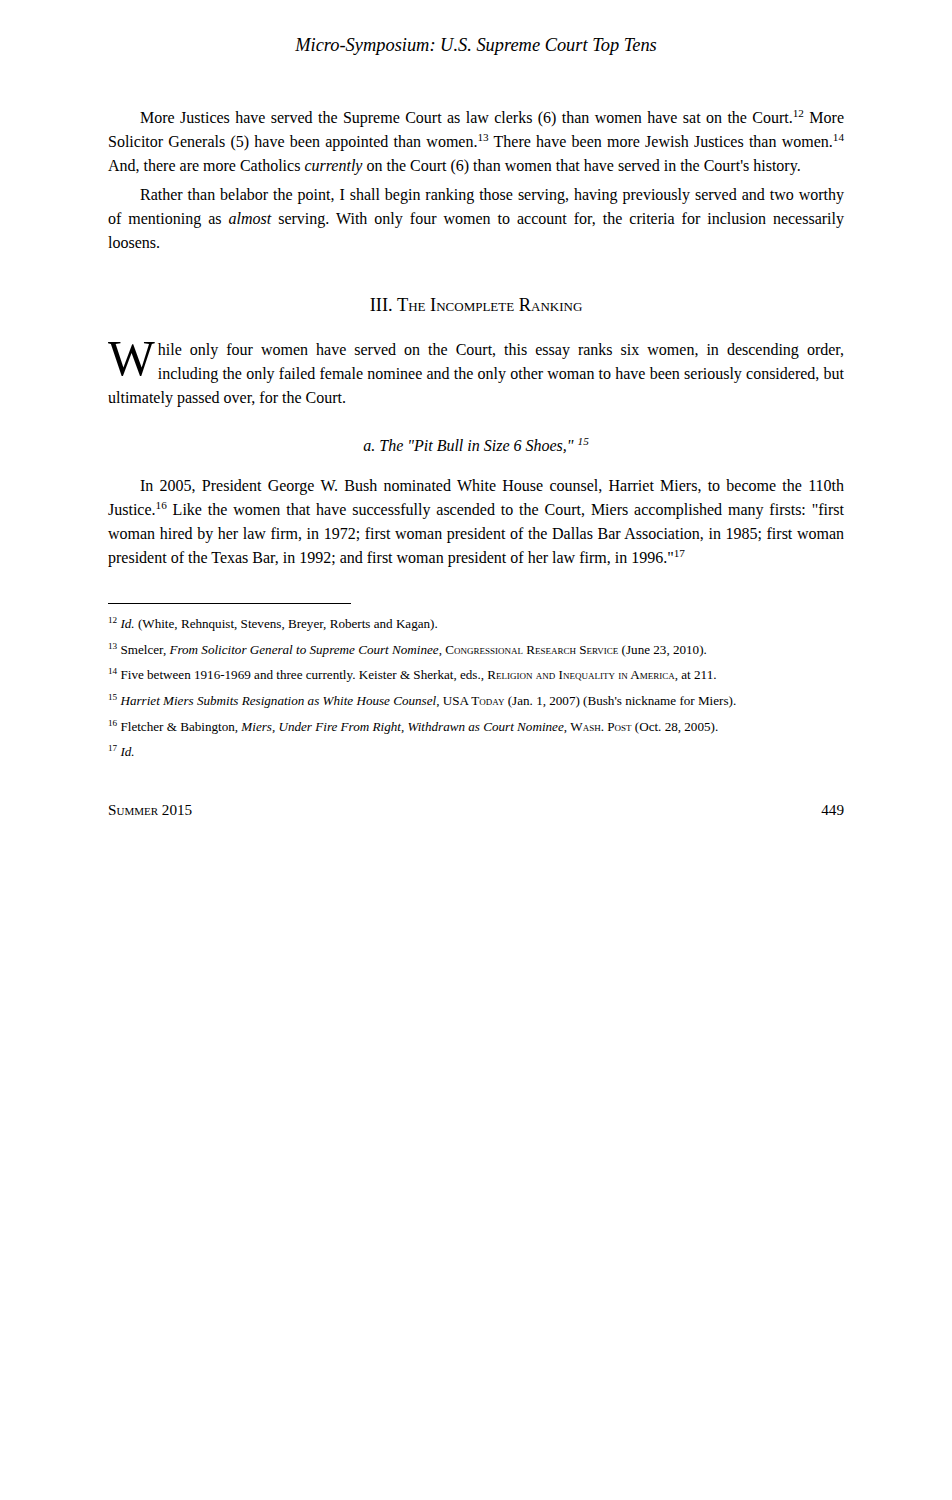Micro-Symposium: U.S. Supreme Court Top Tens
More Justices have served the Supreme Court as law clerks (6) than women have sat on the Court.12 More Solicitor Generals (5) have been appointed than women.13 There have been more Jewish Justices than women.14 And, there are more Catholics currently on the Court (6) than women that have served in the Court's history.
Rather than belabor the point, I shall begin ranking those serving, having previously served and two worthy of mentioning as almost serving. With only four women to account for, the criteria for inclusion necessarily loosens.
III. The Incomplete Ranking
While only four women have served on the Court, this essay ranks six women, in descending order, including the only failed female nominee and the only other woman to have been seriously considered, but ultimately passed over, for the Court.
a. The "Pit Bull in Size 6 Shoes," 15
In 2005, President George W. Bush nominated White House counsel, Harriet Miers, to become the 110th Justice.16 Like the women that have successfully ascended to the Court, Miers accomplished many firsts: "first woman hired by her law firm, in 1972; first woman president of the Dallas Bar Association, in 1985; first woman president of the Texas Bar, in 1992; and first woman president of her law firm, in 1996."17
12 Id. (White, Rehnquist, Stevens, Breyer, Roberts and Kagan).
13 Smelcer, From Solicitor General to Supreme Court Nominee, Congressional Research Service (June 23, 2010).
14 Five between 1916-1969 and three currently. Keister & Sherkat, eds., Religion and Inequality in America, at 211.
15 Harriet Miers Submits Resignation as White House Counsel, USA Today (Jan. 1, 2007) (Bush's nickname for Miers).
16 Fletcher & Babington, Miers, Under Fire From Right, Withdrawn as Court Nominee, Wash. Post (Oct. 28, 2005).
17 Id.
Summer 2015 449